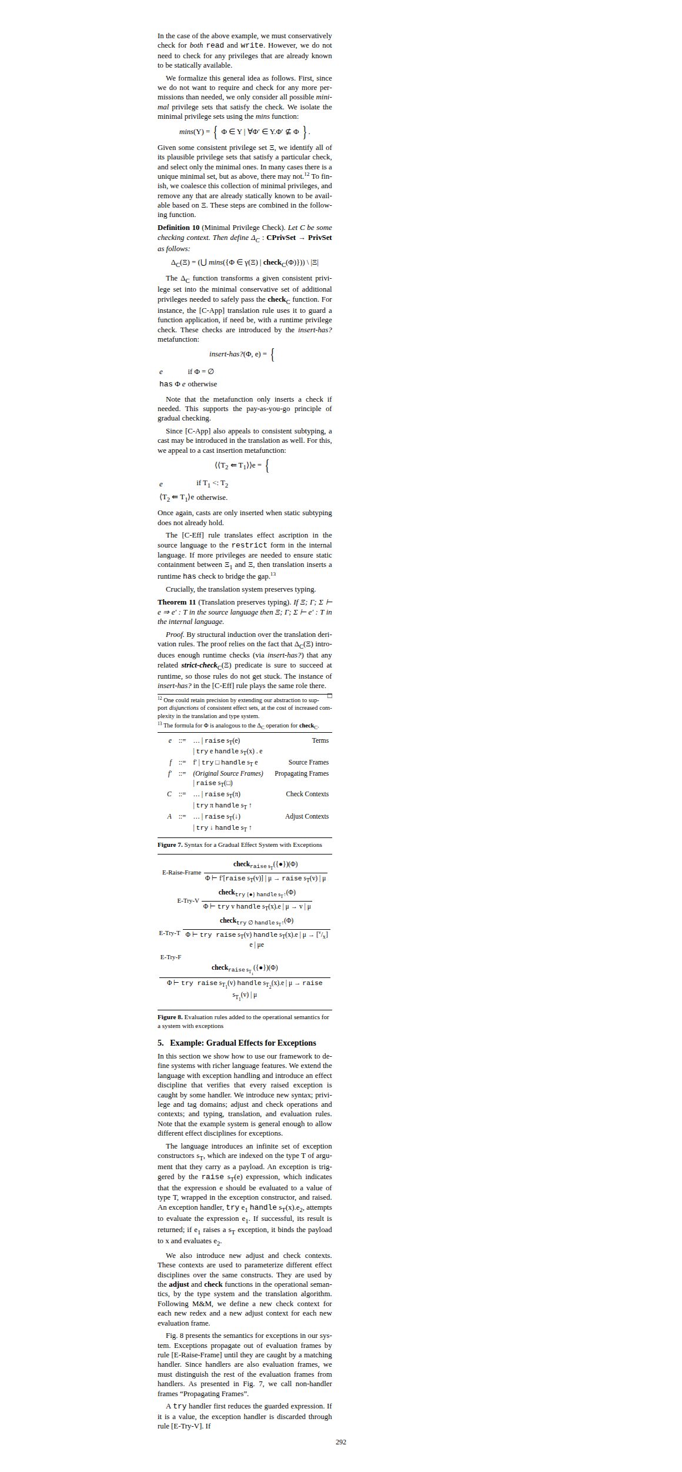In the case of the above example, we must conservatively check for both read and write. However, we do not need to check for any privileges that are already known to be statically available.
We formalize this general idea as follows. First, since we do not want to require and check for any more permissions than needed, we only consider all possible minimal privilege sets that satisfy the check. We isolate the minimal privilege sets using the mins function:
mins(Υ) = { Φ ∈ Υ | ∀Φ′ ∈ Υ.Φ′ ⊈ Φ }.
Given some consistent privilege set Ξ, we identify all of its plausible privilege sets that satisfy a particular check, and select only the minimal ones. In many cases there is a unique minimal set, but as above, there may not.12 To finish, we coalesce this collection of minimal privileges, and remove any that are already statically known to be available based on Ξ. These steps are combined in the following function.
Definition 10 (Minimal Privilege Check). Let C be some checking context. Then define ΔC : CPrivSet → PrivSet as follows:
ΔC(Ξ) = (⋃ mins({Φ ∈ γ(Ξ) | checkC(Φ)})) \ |Ξ|
The ΔC function transforms a given consistent privilege set into the minimal conservative set of additional privileges needed to safely pass the checkC function. For instance, the [C-App] translation rule uses it to guard a function application, if need be, with a runtime privilege check. These checks are introduced by the insert-has? metafunction:
insert-has?(Φ, e) = {
| e | if Φ = ∅ |
| has Φ e | otherwise |
Note that the metafunction only inserts a check if needed. This supports the pay-as-you-go principle of gradual checking.
Since [C-App] also appeals to consistent subtyping, a cast may be introduced in the translation as well. For this, we appeal to a cast insertion metafunction:
⟨⟨T2 ⇚ T1⟩⟩e = {
| e | if T 1 <: T 2 |
| ⟨T 2 ⇚ T 1 ⟩e | otherwise. |
Once again, casts are only inserted when static subtyping does not already hold.
The [C-Eff] rule translates effect ascription in the source language to the restrict form in the internal language. If more privileges are needed to ensure static containment between Ξ1 and Ξ, then translation inserts a runtime has check to bridge the gap.13
Crucially, the translation system preserves typing.
Theorem 11 (Translation preserves typing). If Ξ; Γ; Σ ⊢ e ⇒ e′ : T in the source language then Ξ; Γ; Σ ⊢ e′ : T in the internal language.
Proof. By structural induction over the translation derivation rules. The proof relies on the fact that ΔC(Ξ) introduces enough runtime checks (via insert-has?) that any related strict-checkC(Ξ) predicate is sure to succeed at runtime, so those rules do not get stuck. The instance of insert-has? in the [C-Eff] rule plays the same role there. □
12 One could retain precision by extending our abstraction to support disjunctions of consistent effect sets, at the cost of increased complexity in the translation and type system.
13 The formula for Φ is analogous to the ΔC operation for checkC.
| e | ::= | … / raise s T (e) | Terms |
| | | / try e handle s T (x) . e | |
| f | ::= | f′ / try □ handle s T e | Source Frames |
| f′ | ::= | (Original Source Frames) | Propagating Frames |
| | | / raise s T (□) | |
| C | ::= | … / raise s T (π) | Check Contexts |
| | | / try π handle s T ↑ | |
| A | ::= | … / raise s T (↓) | Adjust Contexts |
| | | / try ↓ handle s T ↑ | |
Figure 7. Syntax for a Gradual Effect System with Exceptions
E-Raise-Frame checkraise sT({●})(Φ) Φ ⊢ f′[raise sT(v)] | μ → raise sT(v) | μ
E-Try-V checktry {●} handle sT↑(Φ) Φ ⊢ try v handle sT(x).e | μ → v | μ
E-Try-T checktry ∅ handle sT↑(Φ) Φ ⊢ try raise sT(v) handle sT(x).e | μ → [v/x] e | μe
E-Try-F
checkraise sT1({●})(Φ) Φ ⊢ try raise sT1(v) handle sT2(x).e | μ → raise sT1(v) | μ
Figure 8. Evaluation rules added to the operational semantics for a system with exceptions
5. Example: Gradual Effects for Exceptions
In this section we show how to use our framework to define systems with richer language features. We extend the language with exception handling and introduce an effect discipline that verifies that every raised exception is caught by some handler. We introduce new syntax; privilege and tag domains; adjust and check operations and contexts; and typing, translation, and evaluation rules. Note that the example system is general enough to allow different effect disciplines for exceptions.
The language introduces an infinite set of exception constructors sT, which are indexed on the type T of argument that they carry as a payload. An exception is triggered by the raise sT(e) expression, which indicates that the expression e should be evaluated to a value of type T, wrapped in the exception constructor, and raised. An exception handler, try e1 handle sT(x).e2, attempts to evaluate the expression e1. If successful, its result is returned; if e1 raises a sT exception, it binds the payload to x and evaluates e2.
We also introduce new adjust and check contexts. These contexts are used to parameterize different effect disciplines over the same constructs. They are used by the adjust and check functions in the operational semantics, by the type system and the translation algorithm. Following M&M, we define a new check context for each new redex and a new adjust context for each new evaluation frame.
Fig. 8 presents the semantics for exceptions in our system. Exceptions propagate out of evaluation frames by rule [E-Raise-Frame] until they are caught by a matching handler. Since handlers are also evaluation frames, we must distinguish the rest of the evaluation frames from handlers. As presented in Fig. 7, we call non-handler frames “Propagating Frames”.
A try handler first reduces the guarded expression. If it is a value, the exception handler is discarded through rule [E-Try-V]. If
292